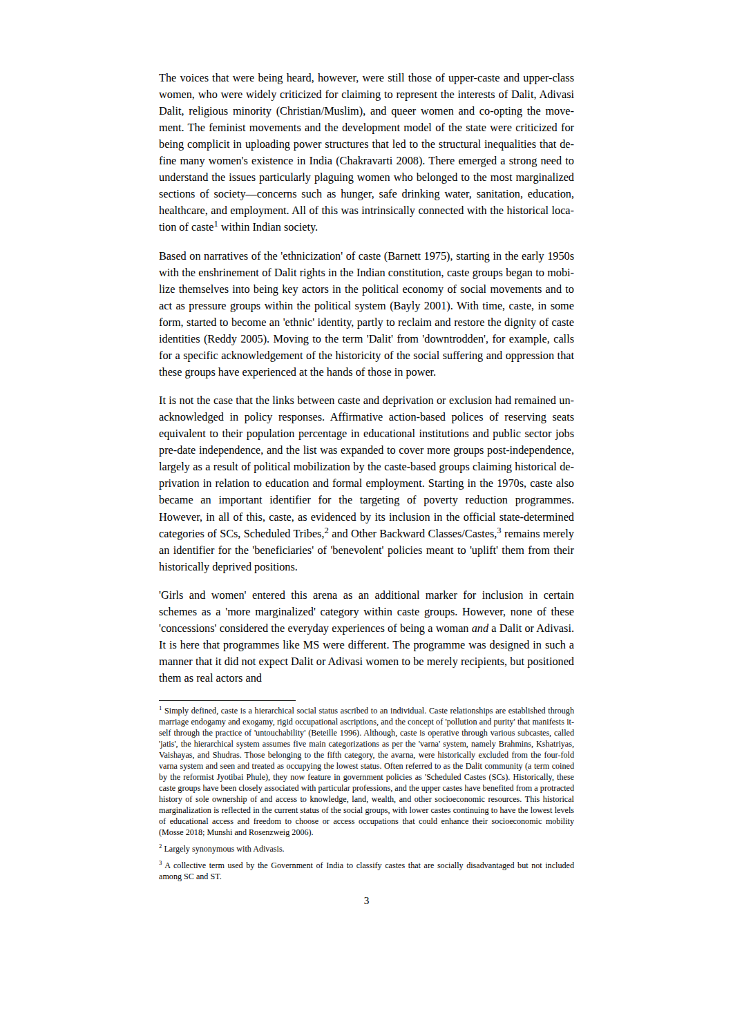The voices that were being heard, however, were still those of upper-caste and upper-class women, who were widely criticized for claiming to represent the interests of Dalit, Adivasi Dalit, religious minority (Christian/Muslim), and queer women and co-opting the movement. The feminist movements and the development model of the state were criticized for being complicit in uploading power structures that led to the structural inequalities that define many women's existence in India (Chakravarti 2008). There emerged a strong need to understand the issues particularly plaguing women who belonged to the most marginalized sections of society—concerns such as hunger, safe drinking water, sanitation, education, healthcare, and employment. All of this was intrinsically connected with the historical location of caste1 within Indian society.
Based on narratives of the 'ethnicization' of caste (Barnett 1975), starting in the early 1950s with the enshrinement of Dalit rights in the Indian constitution, caste groups began to mobilize themselves into being key actors in the political economy of social movements and to act as pressure groups within the political system (Bayly 2001). With time, caste, in some form, started to become an 'ethnic' identity, partly to reclaim and restore the dignity of caste identities (Reddy 2005). Moving to the term 'Dalit' from 'downtrodden', for example, calls for a specific acknowledgement of the historicity of the social suffering and oppression that these groups have experienced at the hands of those in power.
It is not the case that the links between caste and deprivation or exclusion had remained unacknowledged in policy responses. Affirmative action-based polices of reserving seats equivalent to their population percentage in educational institutions and public sector jobs pre-date independence, and the list was expanded to cover more groups post-independence, largely as a result of political mobilization by the caste-based groups claiming historical deprivation in relation to education and formal employment. Starting in the 1970s, caste also became an important identifier for the targeting of poverty reduction programmes. However, in all of this, caste, as evidenced by its inclusion in the official state-determined categories of SCs, Scheduled Tribes,2 and Other Backward Classes/Castes,3 remains merely an identifier for the 'beneficiaries' of 'benevolent' policies meant to 'uplift' them from their historically deprived positions.
'Girls and women' entered this arena as an additional marker for inclusion in certain schemes as a 'more marginalized' category within caste groups. However, none of these 'concessions' considered the everyday experiences of being a woman and a Dalit or Adivasi. It is here that programmes like MS were different. The programme was designed in such a manner that it did not expect Dalit or Adivasi women to be merely recipients, but positioned them as real actors and
1 Simply defined, caste is a hierarchical social status ascribed to an individual. Caste relationships are established through marriage endogamy and exogamy, rigid occupational ascriptions, and the concept of 'pollution and purity' that manifests itself through the practice of 'untouchability' (Beteille 1996). Although, caste is operative through various subcastes, called 'jatis', the hierarchical system assumes five main categorizations as per the 'varna' system, namely Brahmins, Kshatriyas, Vaishayas, and Shudras. Those belonging to the fifth category, the avarna, were historically excluded from the four-fold varna system and seen and treated as occupying the lowest status. Often referred to as the Dalit community (a term coined by the reformist Jyotibai Phule), they now feature in government policies as 'Scheduled Castes (SCs). Historically, these caste groups have been closely associated with particular professions, and the upper castes have benefited from a protracted history of sole ownership of and access to knowledge, land, wealth, and other socioeconomic resources. This historical marginalization is reflected in the current status of the social groups, with lower castes continuing to have the lowest levels of educational access and freedom to choose or access occupations that could enhance their socioeconomic mobility (Mosse 2018; Munshi and Rosenzweig 2006).
2 Largely synonymous with Adivasis.
3 A collective term used by the Government of India to classify castes that are socially disadvantaged but not included among SC and ST.
3